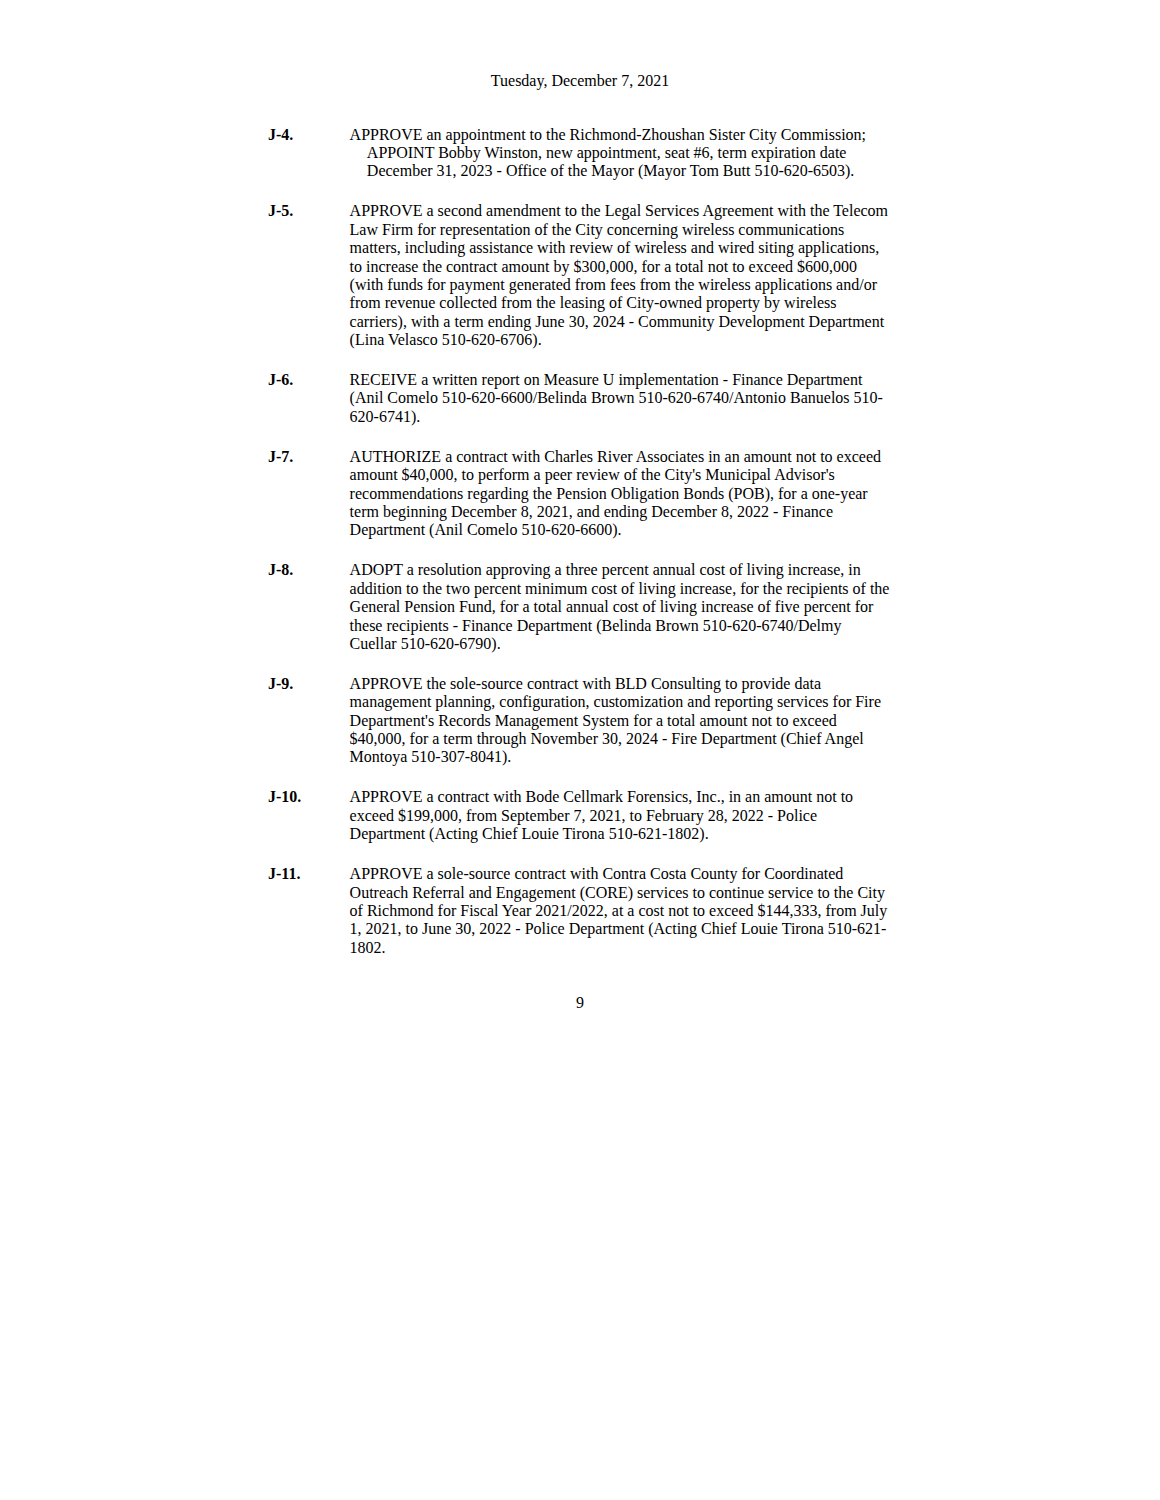Tuesday, December 7, 2021
| J-4. | APPROVE an appointment to the Richmond-Zhoushan Sister City Commission; APPOINT Bobby Winston, new appointment, seat #6, term expiration date December 31, 2023 - Office of the Mayor (Mayor Tom Butt 510-620-6503). |
| J-5. | APPROVE a second amendment to the Legal Services Agreement with the Telecom Law Firm for representation of the City concerning wireless communications matters, including assistance with review of wireless and wired siting applications, to increase the contract amount by $300,000, for a total not to exceed $600,000 (with funds for payment generated from fees from the wireless applications and/or from revenue collected from the leasing of City-owned property by wireless carriers), with a term ending June 30, 2024 - Community Development Department (Lina Velasco 510-620-6706). |
| J-6. | RECEIVE a written report on Measure U implementation - Finance Department (Anil Comelo 510-620-6600/Belinda Brown 510-620-6740/Antonio Banuelos 510-620-6741). |
| J-7. | AUTHORIZE a contract with Charles River Associates in an amount not to exceed amount $40,000, to perform a peer review of the City's Municipal Advisor's recommendations regarding the Pension Obligation Bonds (POB), for a one-year term beginning December 8, 2021, and ending December 8, 2022 - Finance Department (Anil Comelo 510-620-6600). |
| J-8. | ADOPT a resolution approving a three percent annual cost of living increase, in addition to the two percent minimum cost of living increase, for the recipients of the General Pension Fund, for a total annual cost of living increase of five percent for these recipients - Finance Department (Belinda Brown 510-620-6740/Delmy Cuellar 510-620-6790). |
| J-9. | APPROVE the sole-source contract with BLD Consulting to provide data management planning, configuration, customization and reporting services for Fire Department's Records Management System for a total amount not to exceed $40,000, for a term through November 30, 2024 - Fire Department (Chief Angel Montoya 510-307-8041). |
| J-10. | APPROVE a contract with Bode Cellmark Forensics, Inc., in an amount not to exceed $199,000, from September 7, 2021, to February 28, 2022 - Police Department (Acting Chief Louie Tirona 510-621-1802). |
| J-11. | APPROVE a sole-source contract with Contra Costa County for Coordinated Outreach Referral and Engagement (CORE) services to continue service to the City of Richmond for Fiscal Year 2021/2022, at a cost not to exceed $144,333, from July 1, 2021, to June 30, 2022 - Police Department (Acting Chief Louie Tirona 510-621-1802. |
9